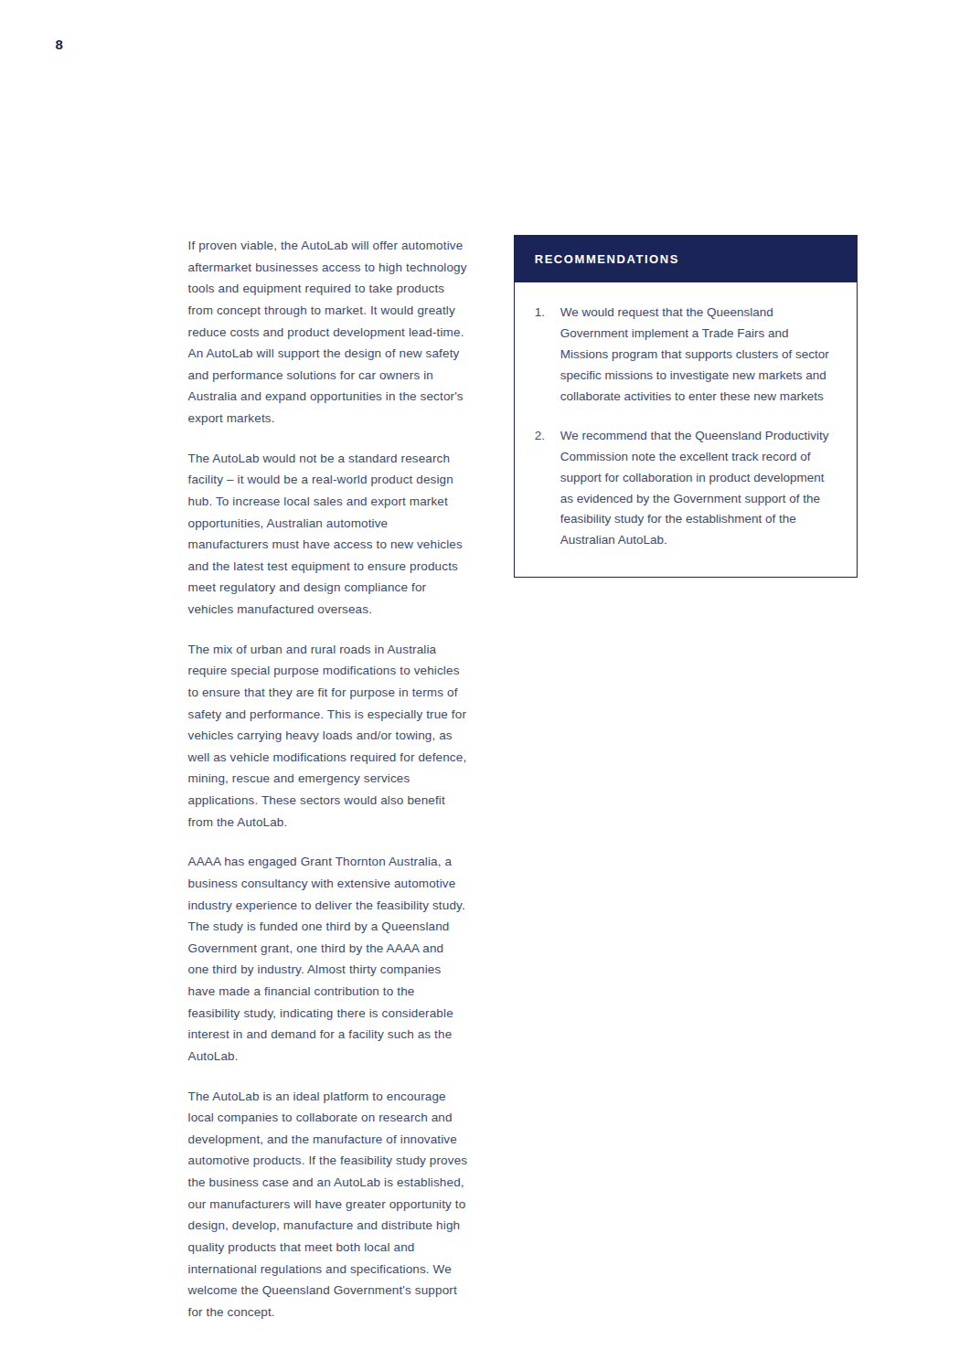8
If proven viable, the AutoLab will offer automotive aftermarket businesses access to high technology tools and equipment required to take products from concept through to market. It would greatly reduce costs and product development lead-time. An AutoLab will support the design of new safety and performance solutions for car owners in Australia and expand opportunities in the sector's export markets.
The AutoLab would not be a standard research facility – it would be a real-world product design hub. To increase local sales and export market opportunities, Australian automotive manufacturers must have access to new vehicles and the latest test equipment to ensure products meet regulatory and design compliance for vehicles manufactured overseas.
The mix of urban and rural roads in Australia require special purpose modifications to vehicles to ensure that they are fit for purpose in terms of safety and performance. This is especially true for vehicles carrying heavy loads and/or towing, as well as vehicle modifications required for defence, mining, rescue and emergency services applications. These sectors would also benefit from the AutoLab.
AAAA has engaged Grant Thornton Australia, a business consultancy with extensive automotive industry experience to deliver the feasibility study. The study is funded one third by a Queensland Government grant, one third by the AAAA and one third by industry. Almost thirty companies have made a financial contribution to the feasibility study, indicating there is considerable interest in and demand for a facility such as the AutoLab.
The AutoLab is an ideal platform to encourage local companies to collaborate on research and development, and the manufacture of innovative automotive products. If the feasibility study proves the business case and an AutoLab is established, our manufacturers will have greater opportunity to design, develop, manufacture and distribute high quality products that meet both local and international regulations and specifications. We welcome the Queensland Government's support for the concept.
RECOMMENDATIONS
1.
We would request that the Queensland Government implement a Trade Fairs and Missions program that supports clusters of sector specific missions to investigate new markets and collaborate activities to enter these new markets
2.
We recommend that the Queensland Productivity Commission note the excellent track record of support for collaboration in product development as evidenced by the Government support of the feasibility study for the establishment of the Australian AutoLab.